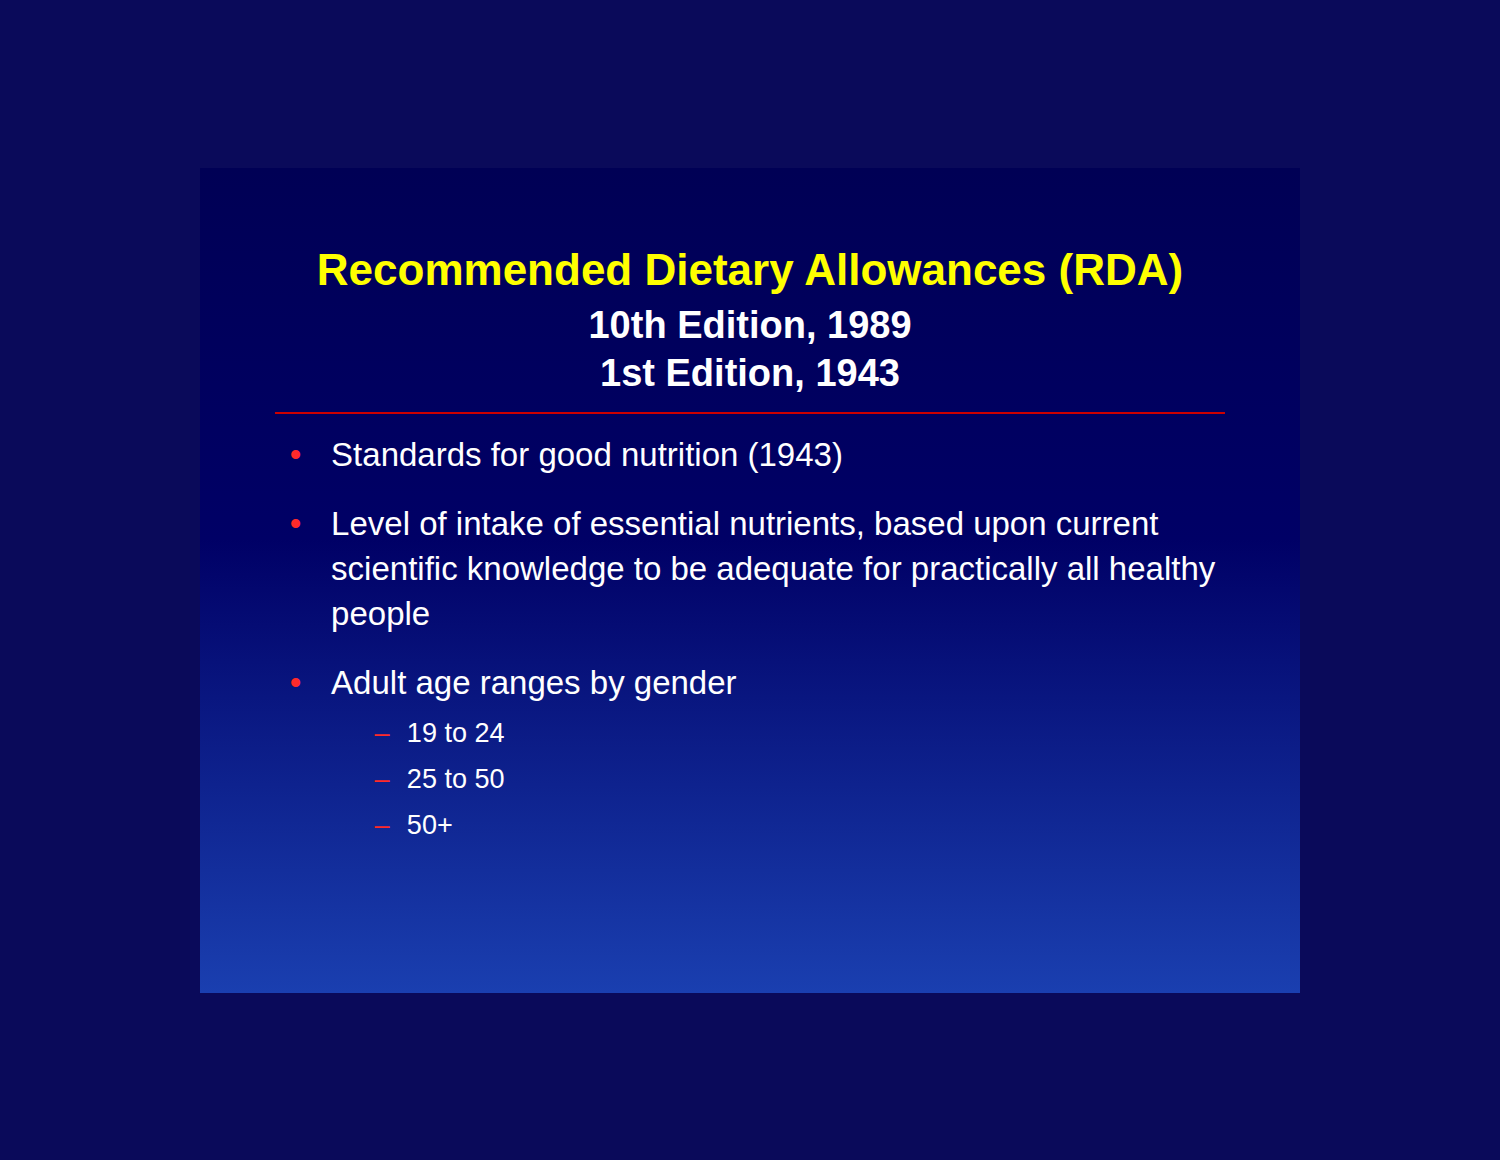Recommended Dietary Allowances (RDA)
10th Edition, 1989
1st Edition, 1943
Standards for good nutrition (1943)
Level of intake of essential nutrients, based upon current scientific knowledge to be adequate for practically all healthy people
Adult age ranges by gender
19 to 24
25 to 50
50+